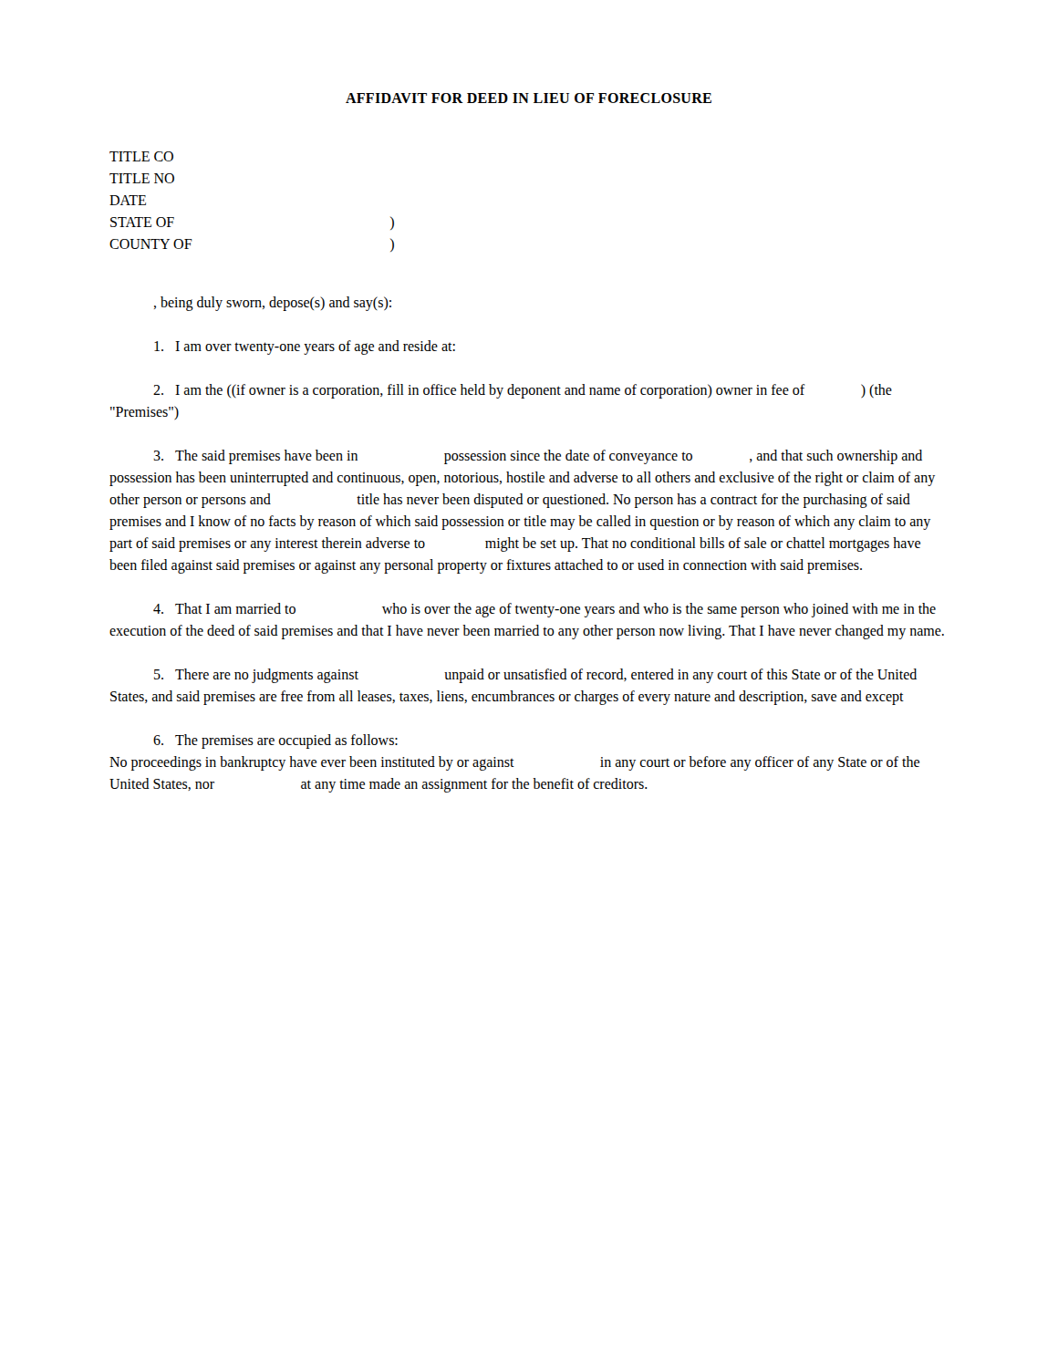Affidavit for Deed in Lieu of Foreclosure
Title Co
Title No
Date
State of)
County of)
, being duly sworn, depose(s) and say(s):
1. I am over twenty-one years of age and reside at:
2. I am the ((if owner is a corporation, fill in office held by deponent and name of corporation) owner in fee of ) (the "Premises")
3. The said premises have been in possession since the date of conveyance to , and that such ownership and possession has been uninterrupted and continuous, open, notorious, hostile and adverse to all others and exclusive of the right or claim of any other person or persons and title has never been disputed or questioned. No person has a contract for the purchasing of said premises and I know of no facts by reason of which said possession or title may be called in question or by reason of which any claim to any part of said premises or any interest therein adverse to might be set up. That no conditional bills of sale or chattel mortgages have been filed against said premises or against any personal property or fixtures attached to or used in connection with said premises.
4. That I am married to who is over the age of twenty-one years and who is the same person who joined with me in the execution of the deed of said premises and that I have never been married to any other person now living. That I have never changed my name.
5. There are no judgments against unpaid or unsatisfied of record, entered in any court of this State or of the United States, and said premises are free from all leases, taxes, liens, encumbrances or charges of every nature and description, save and except
6. The premises are occupied as follows:
No proceedings in bankruptcy have ever been instituted by or against in any court or before any officer of any State or of the United States, nor at any time made an assignment for the benefit of creditors.